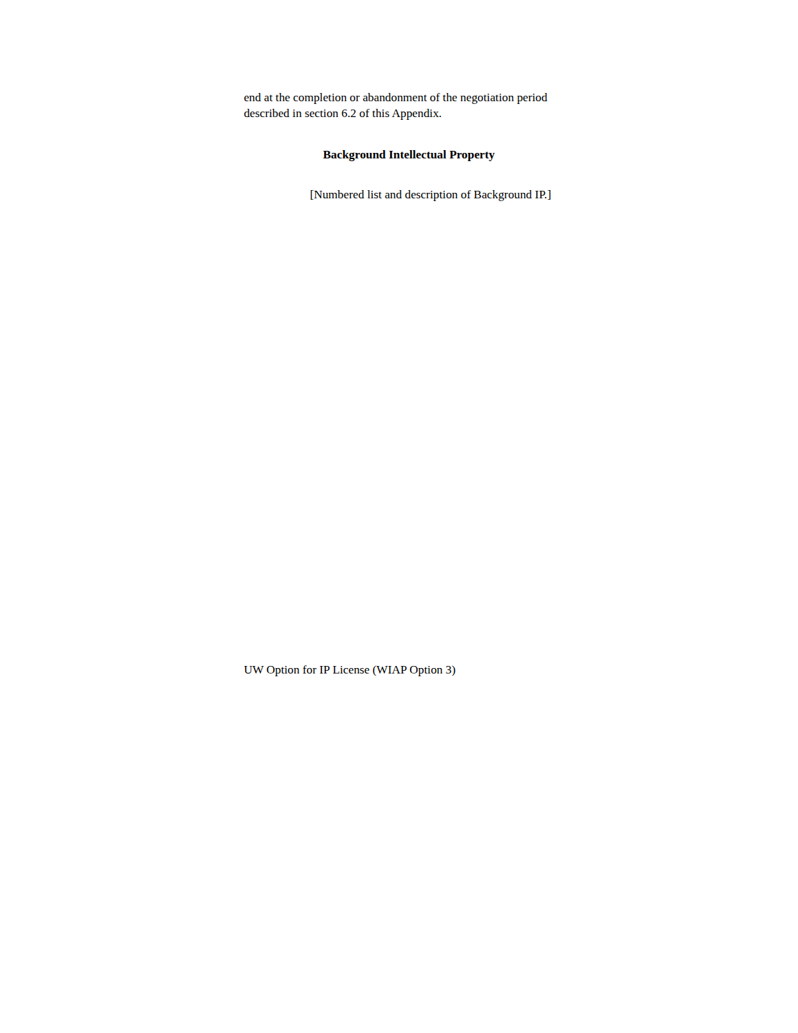end at the completion or abandonment of the negotiation period described in section 6.2 of this Appendix.
Background Intellectual Property
[Numbered list and description of Background IP.]
UW Option for IP License (WIAP Option 3)